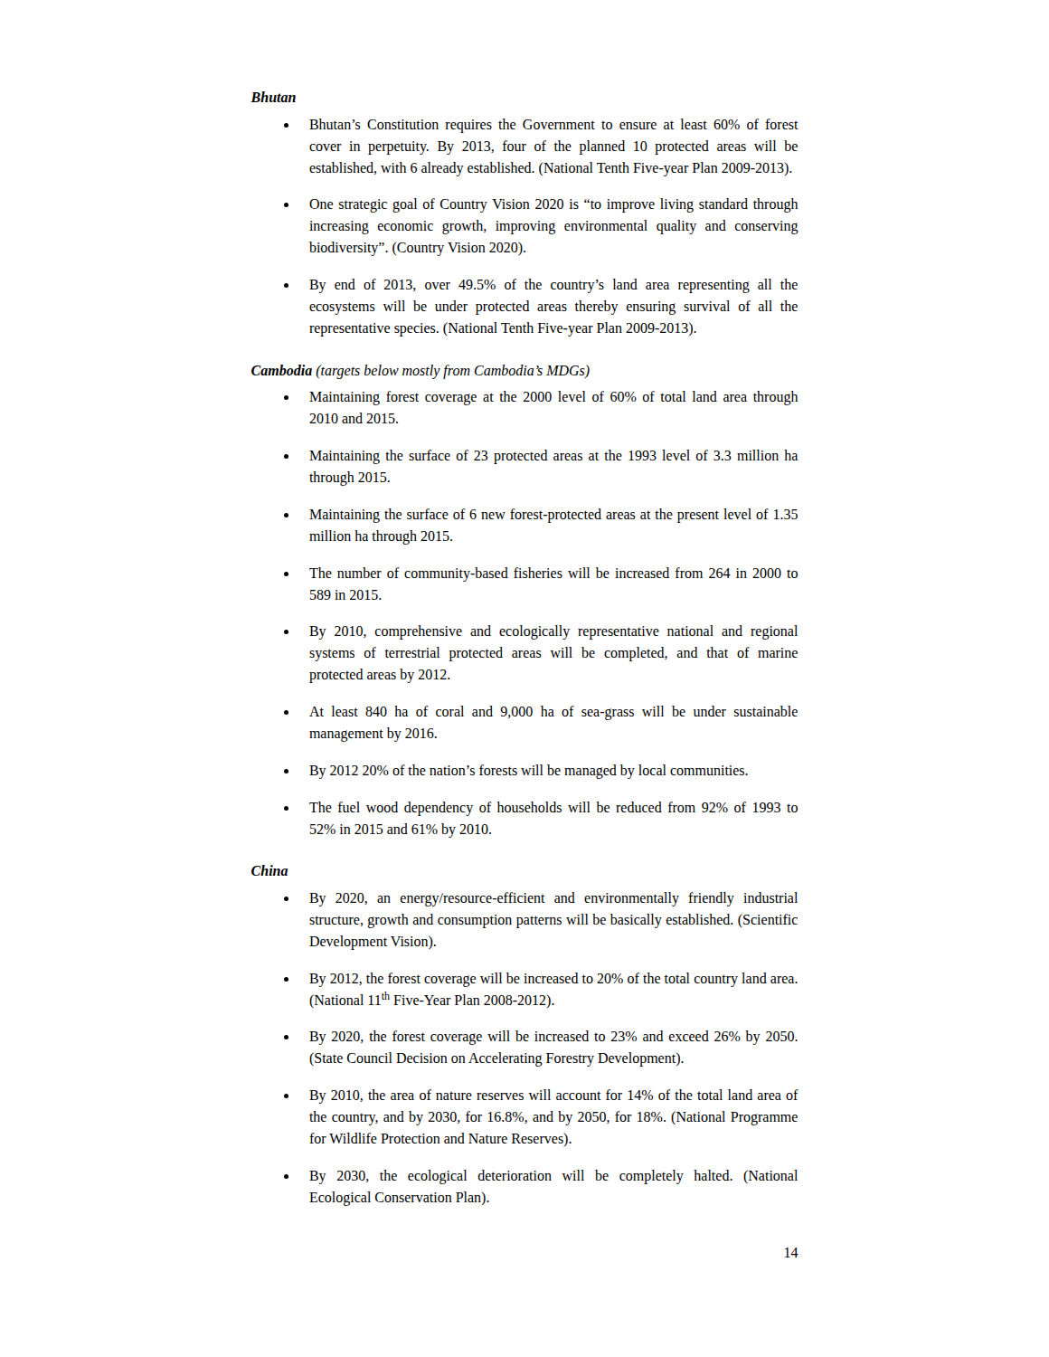Bhutan
Bhutan’s Constitution requires the Government to ensure at least 60% of forest cover in perpetuity. By 2013, four of the planned 10 protected areas will be established, with 6 already established. (National Tenth Five-year Plan 2009-2013).
One strategic goal of Country Vision 2020 is “to improve living standard through increasing economic growth, improving environmental quality and conserving biodiversity”. (Country Vision 2020).
By end of 2013, over 49.5% of the country’s land area representing all the ecosystems will be under protected areas thereby ensuring survival of all the representative species. (National Tenth Five-year Plan 2009-2013).
Cambodia (targets below mostly from Cambodia’s MDGs)
Maintaining forest coverage at the 2000 level of 60% of total land area through 2010 and 2015.
Maintaining the surface of 23 protected areas at the 1993 level of 3.3 million ha through 2015.
Maintaining the surface of 6 new forest-protected areas at the present level of 1.35 million ha through 2015.
The number of community-based fisheries will be increased from 264 in 2000 to 589 in 2015.
By 2010, comprehensive and ecologically representative national and regional systems of terrestrial protected areas will be completed, and that of marine protected areas by 2012.
At least 840 ha of coral and 9,000 ha of sea-grass will be under sustainable management by 2016.
By 2012 20% of the nation’s forests will be managed by local communities.
The fuel wood dependency of households will be reduced from 92% of 1993 to 52% in 2015 and 61% by 2010.
China
By 2020, an energy/resource-efficient and environmentally friendly industrial structure, growth and consumption patterns will be basically established. (Scientific Development Vision).
By 2012, the forest coverage will be increased to 20% of the total country land area. (National 11th Five-Year Plan 2008-2012).
By 2020, the forest coverage will be increased to 23% and exceed 26% by 2050. (State Council Decision on Accelerating Forestry Development).
By 2010, the area of nature reserves will account for 14% of the total land area of the country, and by 2030, for 16.8%, and by 2050, for 18%. (National Programme for Wildlife Protection and Nature Reserves).
By 2030, the ecological deterioration will be completely halted. (National Ecological Conservation Plan).
14